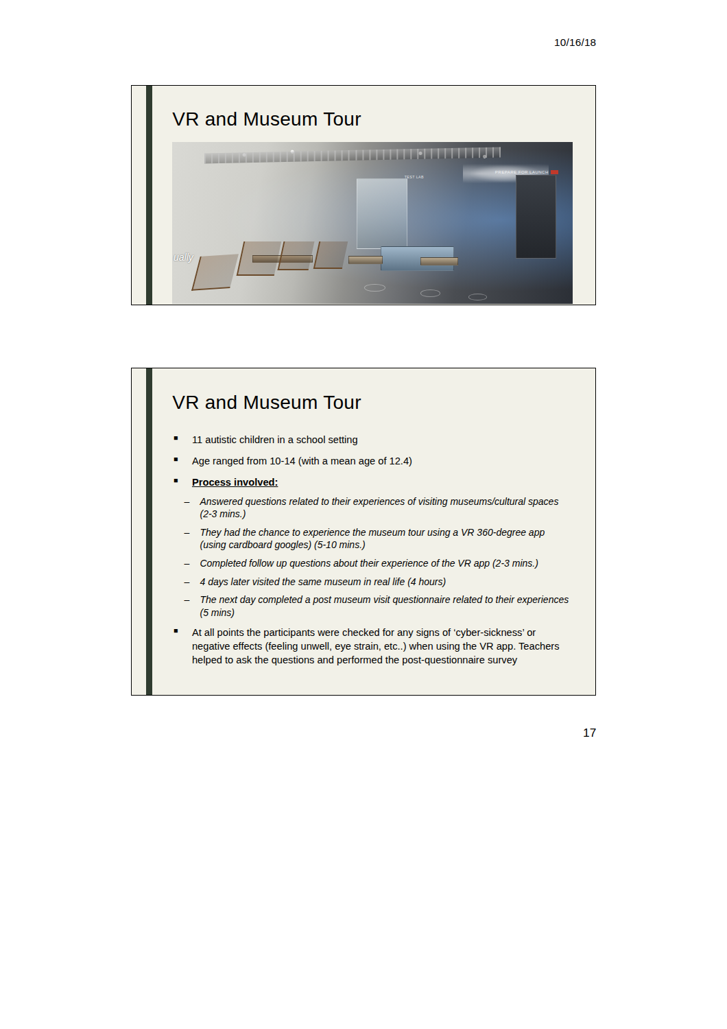10/16/18
VR and Museum Tour
PREPARE FOR LAUNCH
TEST LAB
ually
VR and Museum Tour
11 autistic children in a school setting
Age ranged from 10-14 (with a mean age of 12.4)
Process involved:
Answered questions related to their experiences of visiting museums/cultural spaces (2-3 mins.)
They had the chance to experience the museum tour using a VR 360-degree app (using cardboard googles) (5-10 mins.)
Completed follow up questions about their experience of the VR app (2-3 mins.)
4 days later visited the same museum in real life (4 hours)
The next day completed a post museum visit questionnaire related to their experiences (5 mins)
At all points the participants were checked for any signs of ‘cyber-sickness’ or negative effects (feeling unwell, eye strain, etc..) when using the VR app. Teachers helped to ask the questions and performed the post-questionnaire survey
17